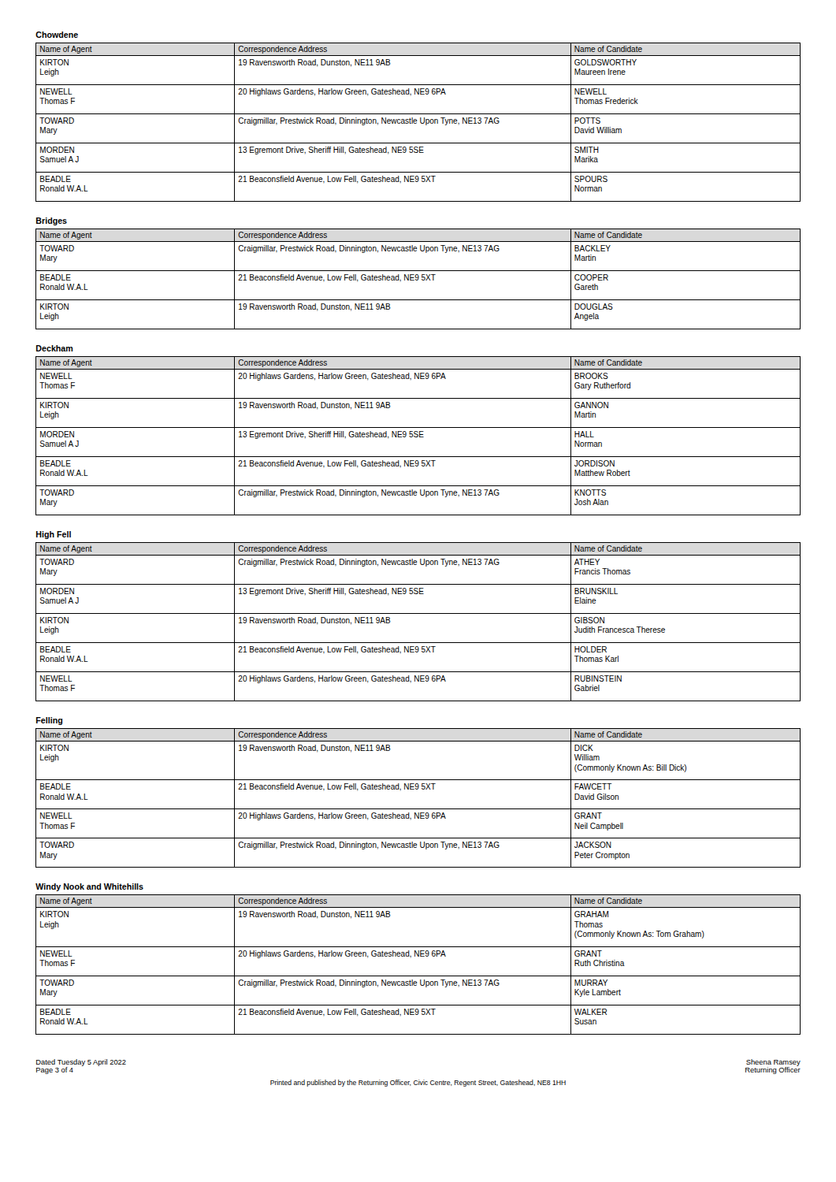Chowdene
| Name of Agent | Correspondence Address | Name of Candidate |
| --- | --- | --- |
| KIRTON Leigh | 19 Ravensworth Road, Dunston, NE11 9AB | GOLDSWORTHY Maureen Irene |
| NEWELL Thomas F | 20 Highlaws Gardens, Harlow Green, Gateshead, NE9 6PA | NEWELL Thomas Frederick |
| TOWARD Mary | Craigmillar, Prestwick Road, Dinnington, Newcastle Upon Tyne, NE13 7AG | POTTS David William |
| MORDEN Samuel A J | 13 Egremont Drive, Sheriff Hill, Gateshead, NE9 5SE | SMITH Marika |
| BEADLE Ronald W.A.L | 21 Beaconsfield Avenue, Low Fell, Gateshead, NE9 5XT | SPOURS Norman |
Bridges
| Name of Agent | Correspondence Address | Name of Candidate |
| --- | --- | --- |
| TOWARD Mary | Craigmillar, Prestwick Road, Dinnington, Newcastle Upon Tyne, NE13 7AG | BACKLEY Martin |
| BEADLE Ronald W.A.L | 21 Beaconsfield Avenue, Low Fell, Gateshead, NE9 5XT | COOPER Gareth |
| KIRTON Leigh | 19 Ravensworth Road, Dunston, NE11 9AB | DOUGLAS Angela |
Deckham
| Name of Agent | Correspondence Address | Name of Candidate |
| --- | --- | --- |
| NEWELL Thomas F | 20 Highlaws Gardens, Harlow Green, Gateshead, NE9 6PA | BROOKS Gary Rutherford |
| KIRTON Leigh | 19 Ravensworth Road, Dunston, NE11 9AB | GANNON Martin |
| MORDEN Samuel A J | 13 Egremont Drive, Sheriff Hill, Gateshead, NE9 5SE | HALL Norman |
| BEADLE Ronald W.A.L | 21 Beaconsfield Avenue, Low Fell, Gateshead, NE9 5XT | JORDISON Matthew Robert |
| TOWARD Mary | Craigmillar, Prestwick Road, Dinnington, Newcastle Upon Tyne, NE13 7AG | KNOTTS Josh Alan |
High Fell
| Name of Agent | Correspondence Address | Name of Candidate |
| --- | --- | --- |
| TOWARD Mary | Craigmillar, Prestwick Road, Dinnington, Newcastle Upon Tyne, NE13 7AG | ATHEY Francis Thomas |
| MORDEN Samuel A J | 13 Egremont Drive, Sheriff Hill, Gateshead, NE9 5SE | BRUNSKILL Elaine |
| KIRTON Leigh | 19 Ravensworth Road, Dunston, NE11 9AB | GIBSON Judith Francesca Therese |
| BEADLE Ronald W.A.L | 21 Beaconsfield Avenue, Low Fell, Gateshead, NE9 5XT | HOLDER Thomas Karl |
| NEWELL Thomas F | 20 Highlaws Gardens, Harlow Green, Gateshead, NE9 6PA | RUBINSTEIN Gabriel |
Felling
| Name of Agent | Correspondence Address | Name of Candidate |
| --- | --- | --- |
| KIRTON Leigh | 19 Ravensworth Road, Dunston, NE11 9AB | DICK William (Commonly Known As: Bill Dick) |
| BEADLE Ronald W.A.L | 21 Beaconsfield Avenue, Low Fell, Gateshead, NE9 5XT | FAWCETT David Gilson |
| NEWELL Thomas F | 20 Highlaws Gardens, Harlow Green, Gateshead, NE9 6PA | GRANT Neil Campbell |
| TOWARD Mary | Craigmillar, Prestwick Road, Dinnington, Newcastle Upon Tyne, NE13 7AG | JACKSON Peter Crompton |
Windy Nook and Whitehills
| Name of Agent | Correspondence Address | Name of Candidate |
| --- | --- | --- |
| KIRTON Leigh | 19 Ravensworth Road, Dunston, NE11 9AB | GRAHAM Thomas (Commonly Known As: Tom Graham) |
| NEWELL Thomas F | 20 Highlaws Gardens, Harlow Green, Gateshead, NE9 6PA | GRANT Ruth Christina |
| TOWARD Mary | Craigmillar, Prestwick Road, Dinnington, Newcastle Upon Tyne, NE13 7AG | MURRAY Kyle Lambert |
| BEADLE Ronald W.A.L | 21 Beaconsfield Avenue, Low Fell, Gateshead, NE9 5XT | WALKER Susan |
Dated Tuesday 5 April 2022
Page 3 of 4
Sheena Ramsey
Returning Officer
Printed and published by the Returning Officer, Civic Centre, Regent Street, Gateshead, NE8 1HH